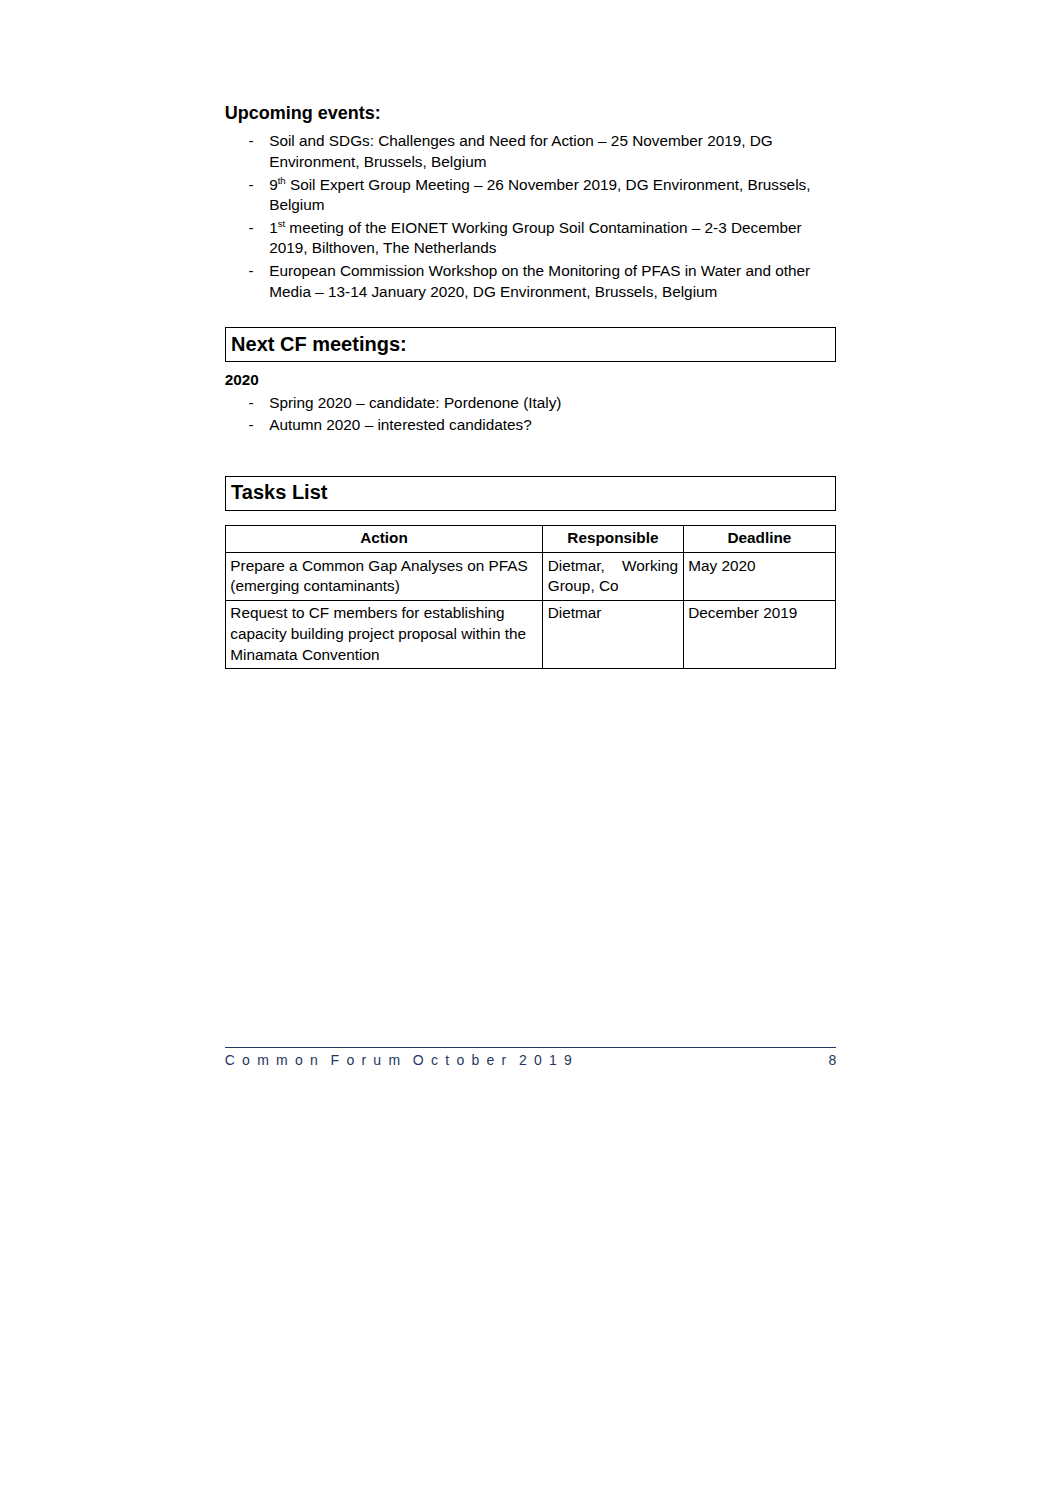Upcoming events:
Soil and SDGs: Challenges and Need for Action – 25 November 2019, DG Environment, Brussels, Belgium
9th Soil Expert Group Meeting – 26 November 2019, DG Environment, Brussels, Belgium
1st meeting of the EIONET Working Group Soil Contamination – 2-3 December 2019, Bilthoven, The Netherlands
European Commission Workshop on the Monitoring of PFAS in Water and other Media – 13-14 January 2020, DG Environment, Brussels, Belgium
Next CF meetings:
2020
Spring 2020 – candidate: Pordenone (Italy)
Autumn 2020 – interested candidates?
Tasks List
| Action | Responsible | Deadline |
| --- | --- | --- |
| Prepare a Common Gap Analyses on PFAS (emerging contaminants) | Dietmar, Working Group, Co | May 2020 |
| Request to CF members for establishing capacity building project proposal within the Minamata Convention | Dietmar | December 2019 |
C o m m o n F o r u m O c t o b e r 2 0 1 9 8